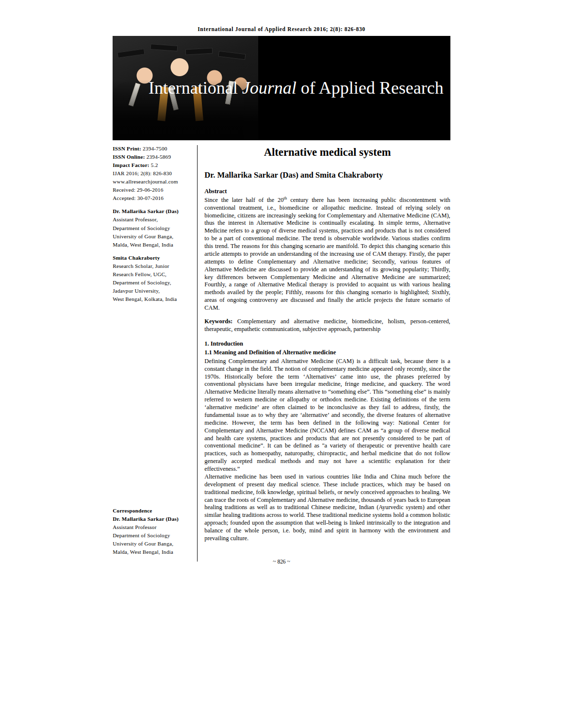International Journal of Applied Research 2016; 2(8): 826-830
International Journal of Applied Research
ISSN Print: 2394-7500
ISSN Online: 2394-5869
Impact Factor: 5.2
IJAR 2016; 2(8): 826-830
www.allresearchjournal.com
Received: 29-06-2016
Accepted: 30-07-2016
Dr. Mallarika Sarkar (Das)
Assistant Professor,
Department of Sociology
University of Gour Banga,
Malda, West Bengal, India
Smita Chakraborty
Research Scholar, Junior
Research Fellow, UGC,
Department of Sociology,
Jadavpur University,
West Bengal, Kolkata, India
Correspondence
Dr. Mallarika Sarkar (Das)
Assistant Professor
Department of Sociology
University of Gour Banga,
Malda, West Bengal, India
Alternative medical system
Dr. Mallarika Sarkar (Das) and Smita Chakraborty
Abstract
Since the later half of the 20th century there has been increasing public discontentment with conventional treatment, i.e., biomedicine or allopathic medicine. Instead of relying solely on biomedicine, citizens are increasingly seeking for Complementary and Alternative Medicine (CAM), thus the interest in Alternative Medicine is continually escalating. In simple terms, Alternative Medicine refers to a group of diverse medical systems, practices and products that is not considered to be a part of conventional medicine. The trend is observable worldwide. Various studies confirm this trend. The reasons for this changing scenario are manifold. To depict this changing scenario this article attempts to provide an understanding of the increasing use of CAM therapy. Firstly, the paper attempts to define Complementary and Alternative medicine; Secondly, various features of Alternative Medicine are discussed to provide an understanding of its growing popularity; Thirdly, key differences between Complementary Medicine and Alternative Medicine are summarized; Fourthly, a range of Alternative Medical therapy is provided to acquaint us with various healing methods availed by the people; Fifthly, reasons for this changing scenario is highlighted; Sixthly, areas of ongoing controversy are discussed and finally the article projects the future scenario of CAM.
Keywords: Complementary and alternative medicine, biomedicine, holism, person-centered, therapeutic, empathetic communication, subjective approach, partnership
1. Introduction
1.1 Meaning and Definition of Alternative medicine
Defining Complementary and Alternative Medicine (CAM) is a difficult task, because there is a constant change in the field. The notion of complementary medicine appeared only recently, since the 1970s. Historically before the term ‘Alternatives’ came into use, the phrases preferred by conventional physicians have been irregular medicine, fringe medicine, and quackery. The word Alternative Medicine literally means alternative to “something else”. This “something else” is mainly referred to western medicine or allopathy or orthodox medicine. Existing definitions of the term ‘alternative medicine’ are often claimed to be inconclusive as they fail to address, firstly, the fundamental issue as to why they are ‘alternative’ and secondly, the diverse features of alternative medicine. However, the term has been defined in the following way: National Center for Complementary and Alternative Medicine (NCCAM) defines CAM as “a group of diverse medical and health care systems, practices and products that are not presently considered to be part of conventional medicine”. It can be defined as "a variety of therapeutic or preventive health care practices, such as homeopathy, naturopathy, chiropractic, and herbal medicine that do not follow generally accepted medical methods and may not have a scientific explanation for their effectiveness.”
Alternative medicine has been used in various countries like India and China much before the development of present day medical science. These include practices, which may be based on traditional medicine, folk knowledge, spiritual beliefs, or newly conceived approaches to healing. We can trace the roots of Complementary and Alternative medicine, thousands of years back to European healing traditions as well as to traditional Chinese medicine, Indian (Ayurvedic system) and other similar healing traditions across to world. These traditional medicine systems hold a common holistic approach; founded upon the assumption that well-being is linked intrinsically to the integration and balance of the whole person, i.e. body, mind and spirit in harmony with the environment and prevailing culture.
~ 826 ~